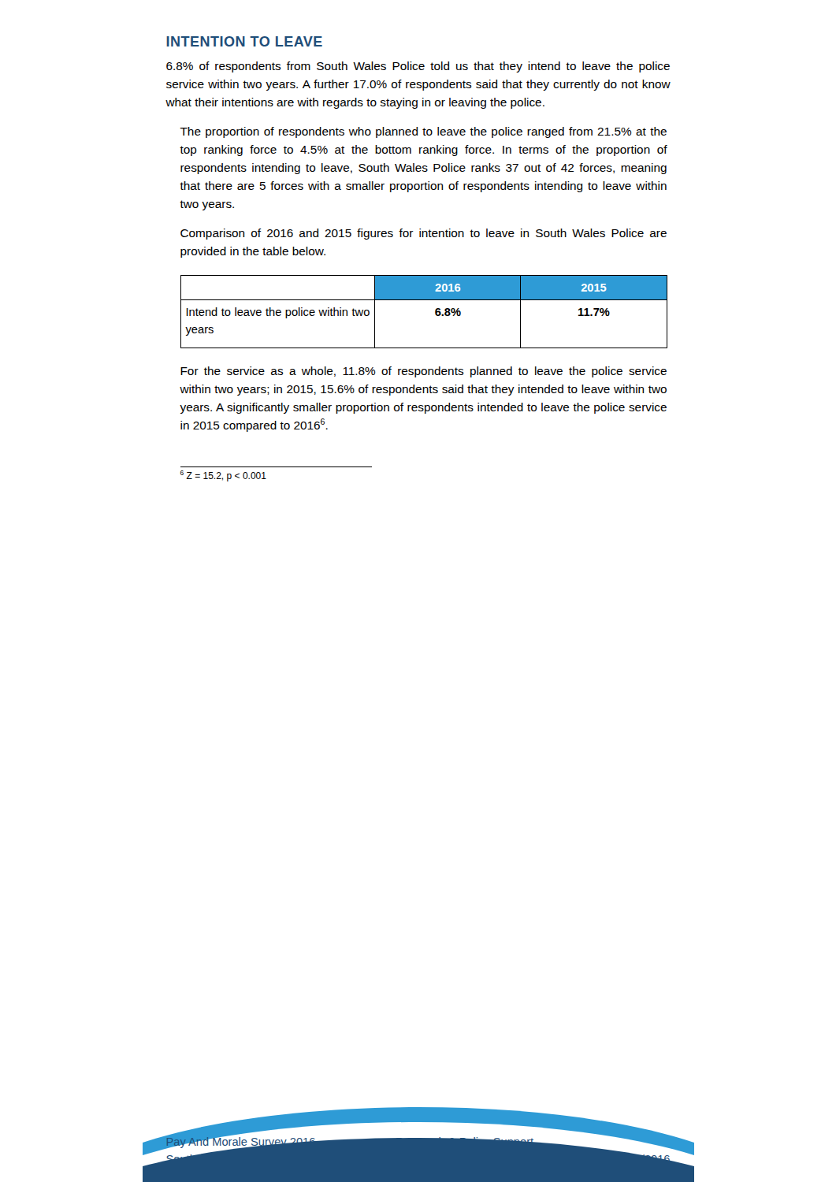INTENTION TO LEAVE
6.8% of respondents from South Wales Police told us that they intend to leave the police service within two years. A further 17.0% of respondents said that they currently do not know what their intentions are with regards to staying in or leaving the police.
The proportion of respondents who planned to leave the police ranged from 21.5% at the top ranking force to 4.5% at the bottom ranking force. In terms of the proportion of respondents intending to leave, South Wales Police ranks 37 out of 42 forces, meaning that there are 5 forces with a smaller proportion of respondents intending to leave within two years.
Comparison of 2016 and 2015 figures for intention to leave in South Wales Police are provided in the table below.
| | 2016 | 2015 |
| --- | --- | --- |
| Intend to leave the police within two years | 6.8% | 11.7% |
For the service as a whole, 11.8% of respondents planned to leave the police service within two years; in 2015, 15.6% of respondents said that they intended to leave within two years. A significantly smaller proportion of respondents intended to leave the police service in 2015 compared to 20166.
6 Z = 15.2, p < 0.001
Pay And Morale Survey 2016
South Wales Police
Research & Policy Support
Fran Boag-Munroe
R040/2016
7